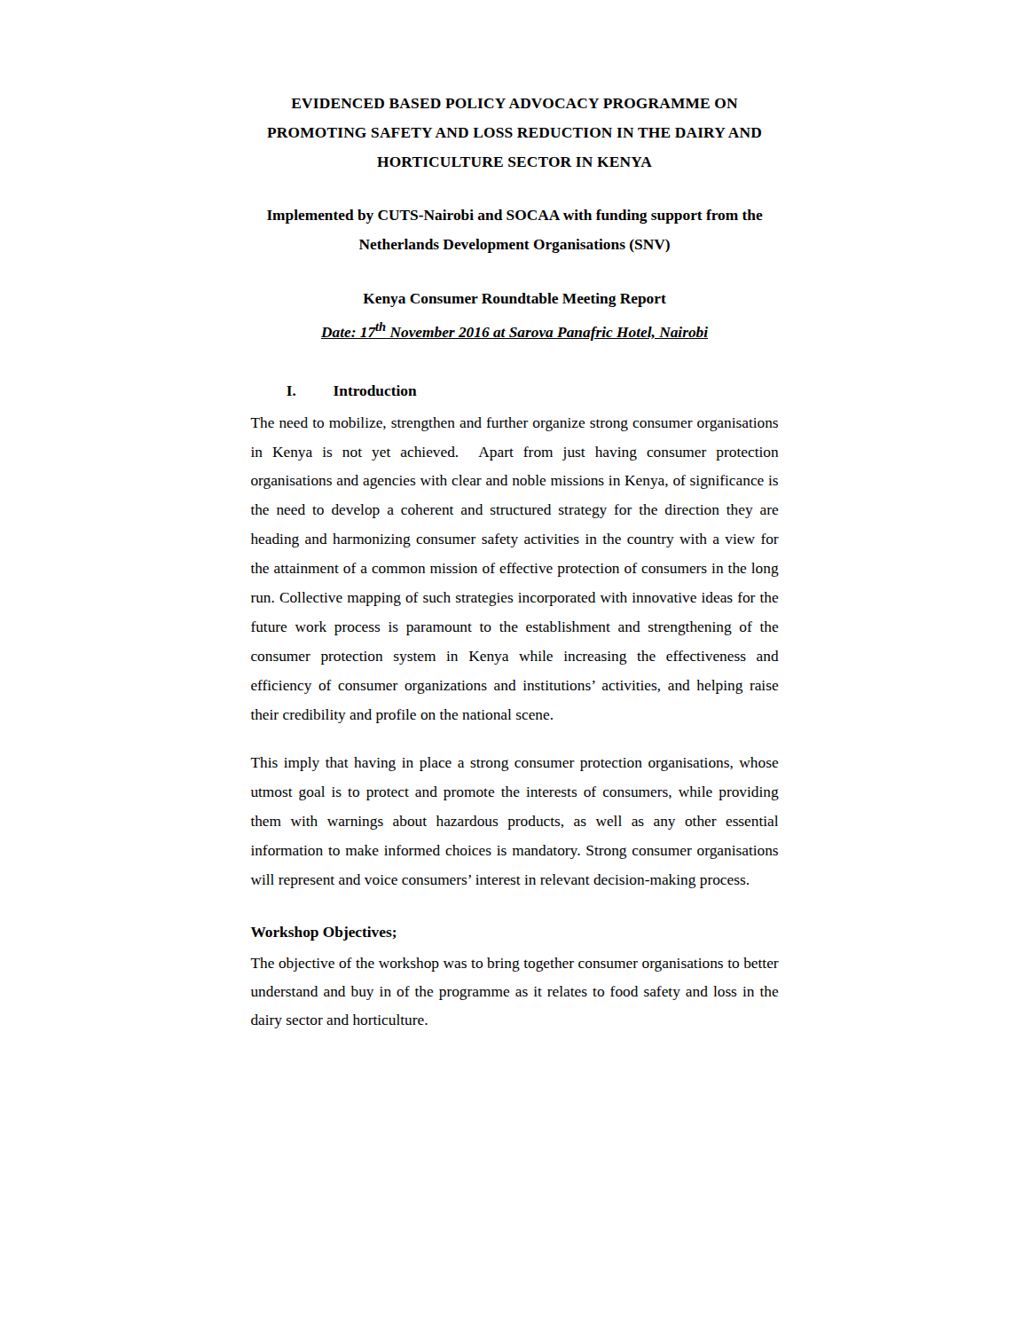Evidenced Based Policy Advocacy Programme on Promoting Safety and Loss Reduction in the Dairy and Horticulture Sector in Kenya
Implemented by CUTS-Nairobi and SOCAA with funding support from the Netherlands Development Organisations (SNV)
Kenya Consumer Roundtable Meeting Report
Date: 17th November 2016 at Sarova Panafric Hotel, Nairobi
I. Introduction
The need to mobilize, strengthen and further organize strong consumer organisations in Kenya is not yet achieved. Apart from just having consumer protection organisations and agencies with clear and noble missions in Kenya, of significance is the need to develop a coherent and structured strategy for the direction they are heading and harmonizing consumer safety activities in the country with a view for the attainment of a common mission of effective protection of consumers in the long run. Collective mapping of such strategies incorporated with innovative ideas for the future work process is paramount to the establishment and strengthening of the consumer protection system in Kenya while increasing the effectiveness and efficiency of consumer organizations and institutions’ activities, and helping raise their credibility and profile on the national scene.
This imply that having in place a strong consumer protection organisations, whose utmost goal is to protect and promote the interests of consumers, while providing them with warnings about hazardous products, as well as any other essential information to make informed choices is mandatory. Strong consumer organisations will represent and voice consumers’ interest in relevant decision-making process.
Workshop Objectives;
The objective of the workshop was to bring together consumer organisations to better understand and buy in of the programme as it relates to food safety and loss in the dairy sector and horticulture.